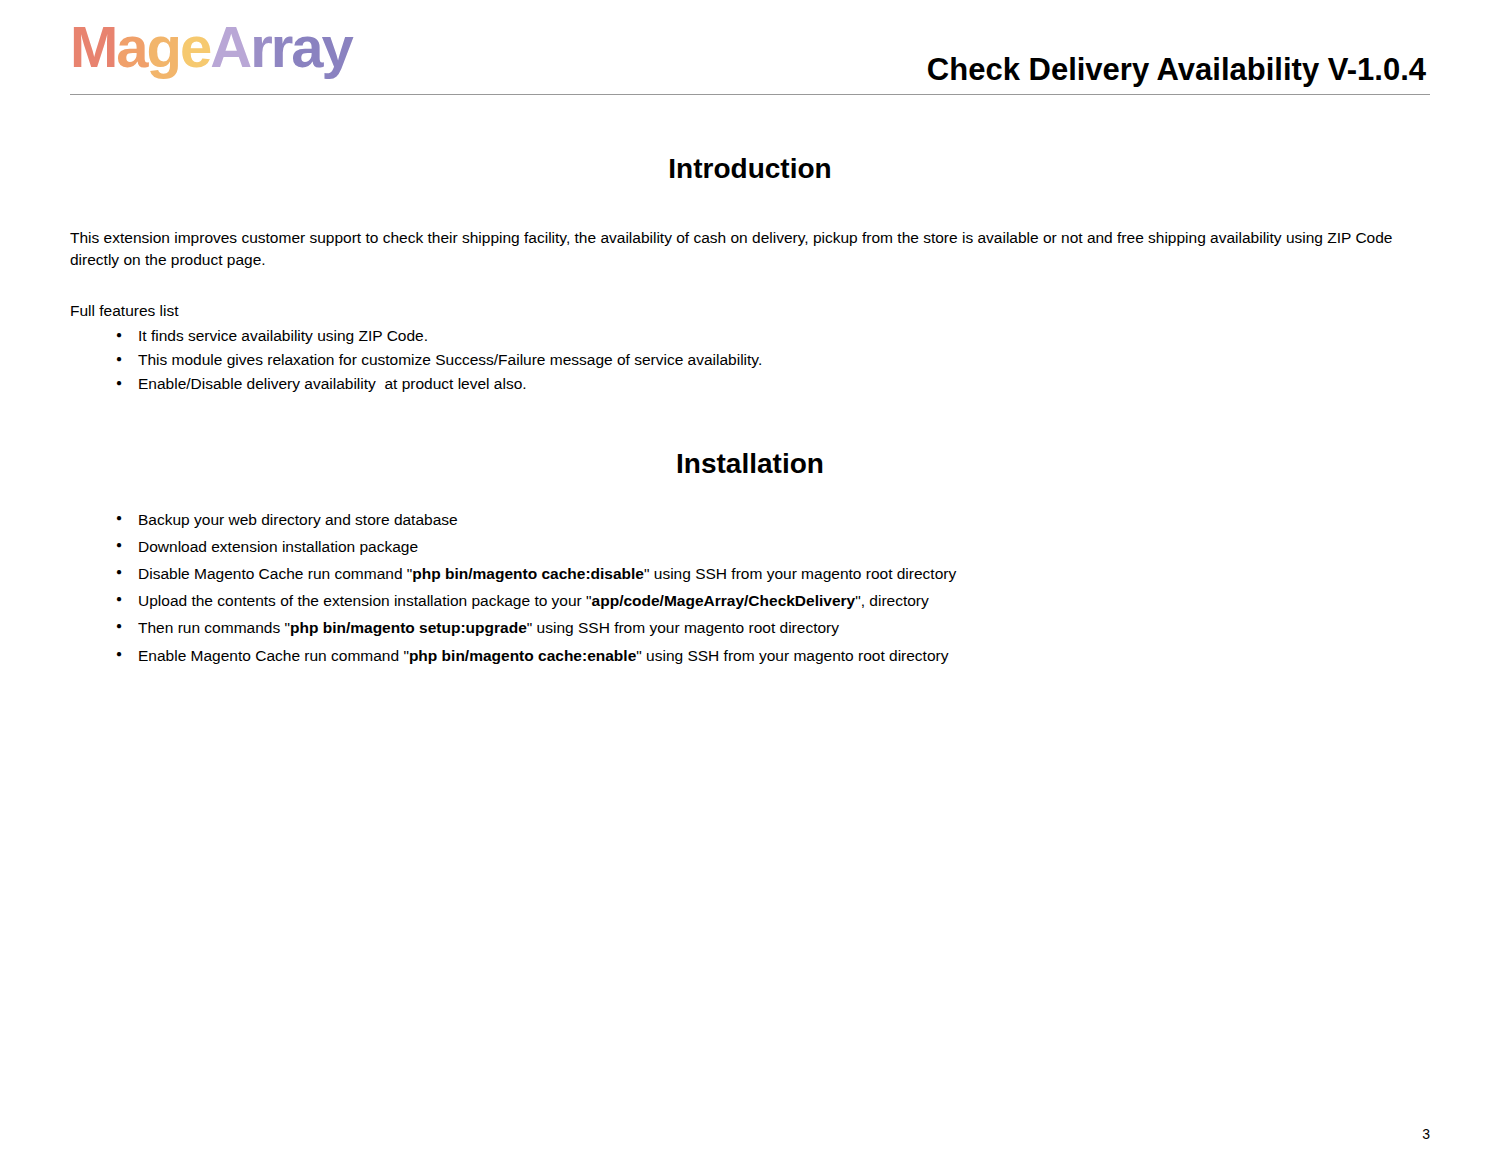MageArray
Check Delivery Availability V-1.0.4
Introduction
This extension improves customer support to check their shipping facility, the availability of cash on delivery, pickup from the store is available or not and free shipping availability using ZIP Code directly on the product page.
Full features list
It finds service availability using ZIP Code.
This module gives relaxation for customize Success/Failure message of service availability.
Enable/Disable delivery availability at product level also.
Installation
Backup your web directory and store database
Download extension installation package
Disable Magento Cache run command "php bin/magento cache:disable" using SSH from your magento root directory
Upload the contents of the extension installation package to your "app/code/MageArray/CheckDelivery", directory
Then run commands "php bin/magento setup:upgrade" using SSH from your magento root directory
Enable Magento Cache run command "php bin/magento cache:enable" using SSH from your magento root directory
3